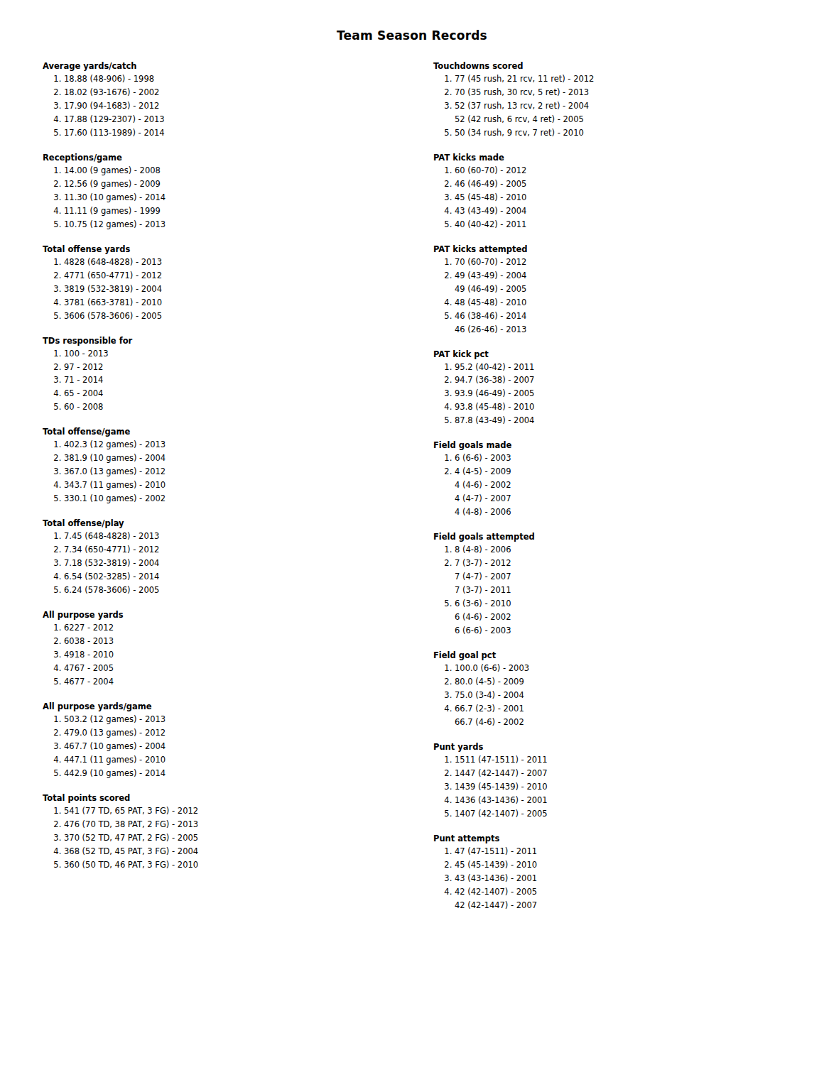Team Season Records
Average yards/catch
18.88 (48-906) - 1998
18.02 (93-1676) - 2002
17.90 (94-1683) - 2012
17.88 (129-2307) - 2013
17.60 (113-1989) - 2014
Receptions/game
14.00 (9 games) - 2008
12.56 (9 games) - 2009
11.30 (10 games) - 2014
11.11 (9 games) - 1999
10.75 (12 games) - 2013
Total offense yards
4828 (648-4828) - 2013
4771 (650-4771) - 2012
3819 (532-3819) - 2004
3781 (663-3781) - 2010
3606 (578-3606) - 2005
TDs responsible for
100 - 2013
97 - 2012
71 - 2014
65 - 2004
60 - 2008
Total offense/game
402.3 (12 games) - 2013
381.9 (10 games) - 2004
367.0 (13 games) - 2012
343.7 (11 games) - 2010
330.1 (10 games) - 2002
Total offense/play
7.45 (648-4828) - 2013
7.34 (650-4771) - 2012
7.18 (532-3819) - 2004
6.54 (502-3285) - 2014
6.24 (578-3606) - 2005
All purpose yards
6227 - 2012
6038 - 2013
4918 - 2010
4767 - 2005
4677 - 2004
All purpose yards/game
503.2 (12 games) - 2013
479.0 (13 games) - 2012
467.7 (10 games) - 2004
447.1 (11 games) - 2010
442.9 (10 games) - 2014
Total points scored
541 (77 TD, 65 PAT, 3 FG) - 2012
476 (70 TD, 38 PAT, 2 FG) - 2013
370 (52 TD, 47 PAT, 2 FG) - 2005
368 (52 TD, 45 PAT, 3 FG) - 2004
360 (50 TD, 46 PAT, 3 FG) - 2010
Touchdowns scored
77 (45 rush, 21 rcv, 11 ret) - 2012
70 (35 rush, 30 rcv, 5 ret) - 2013
52 (37 rush, 13 rcv, 2 ret) - 2004
52 (42 rush, 6 rcv, 4 ret) - 2005
50 (34 rush, 9 rcv, 7 ret) - 2010
PAT kicks made
60 (60-70) - 2012
46 (46-49) - 2005
45 (45-48) - 2010
43 (43-49) - 2004
40 (40-42) - 2011
PAT kicks attempted
70 (60-70) - 2012
49 (43-49) - 2004
49 (46-49) - 2005
48 (45-48) - 2010
46 (38-46) - 2014
46 (26-46) - 2013
PAT kick pct
95.2 (40-42) - 2011
94.7 (36-38) - 2007
93.9 (46-49) - 2005
93.8 (45-48) - 2010
87.8 (43-49) - 2004
Field goals made
6 (6-6) - 2003
4 (4-5) - 2009
4 (4-6) - 2002
4 (4-7) - 2007
4 (4-8) - 2006
Field goals attempted
8 (4-8) - 2006
7 (3-7) - 2012
7 (4-7) - 2007
7 (3-7) - 2011
6 (3-6) - 2010
6 (4-6) - 2002
6 (6-6) - 2003
Field goal pct
100.0 (6-6) - 2003
80.0 (4-5) - 2009
75.0 (3-4) - 2004
66.7 (2-3) - 2001
66.7 (4-6) - 2002
Punt yards
1511 (47-1511) - 2011
1447 (42-1447) - 2007
1439 (45-1439) - 2010
1436 (43-1436) - 2001
1407 (42-1407) - 2005
Punt attempts
47 (47-1511) - 2011
45 (45-1439) - 2010
43 (43-1436) - 2001
42 (42-1407) - 2005
42 (42-1447) - 2007